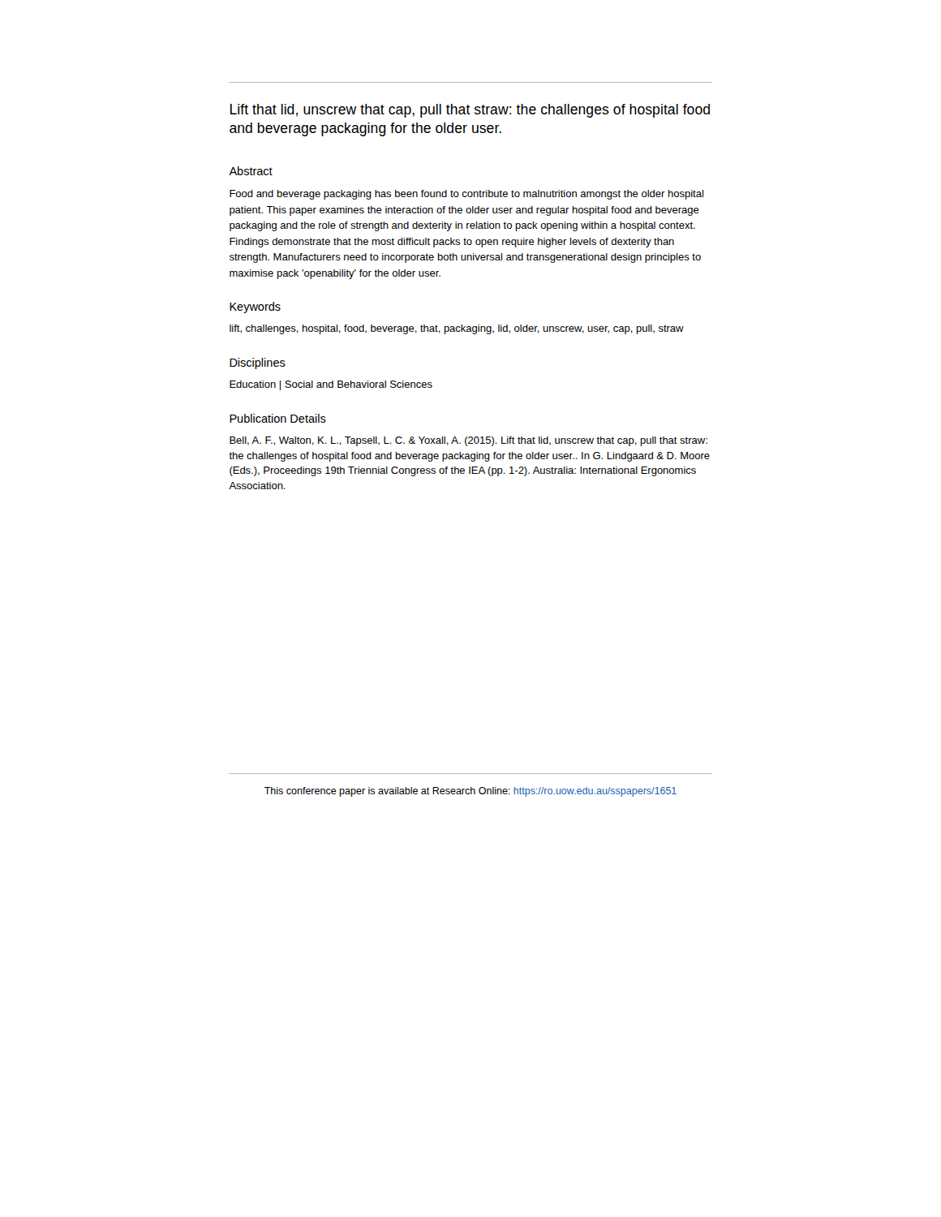Lift that lid, unscrew that cap, pull that straw: the challenges of hospital food and beverage packaging for the older user.
Abstract
Food and beverage packaging has been found to contribute to malnutrition amongst the older hospital patient. This paper examines the interaction of the older user and regular hospital food and beverage packaging and the role of strength and dexterity in relation to pack opening within a hospital context. Findings demonstrate that the most difficult packs to open require higher levels of dexterity than strength. Manufacturers need to incorporate both universal and transgenerational design principles to maximise pack 'openability' for the older user.
Keywords
lift, challenges, hospital, food, beverage, that, packaging, lid, older, unscrew, user, cap, pull, straw
Disciplines
Education | Social and Behavioral Sciences
Publication Details
Bell, A. F., Walton, K. L., Tapsell, L. C. & Yoxall, A. (2015). Lift that lid, unscrew that cap, pull that straw: the challenges of hospital food and beverage packaging for the older user.. In G. Lindgaard & D. Moore (Eds.), Proceedings 19th Triennial Congress of the IEA (pp. 1-2). Australia: International Ergonomics Association.
This conference paper is available at Research Online: https://ro.uow.edu.au/sspapers/1651